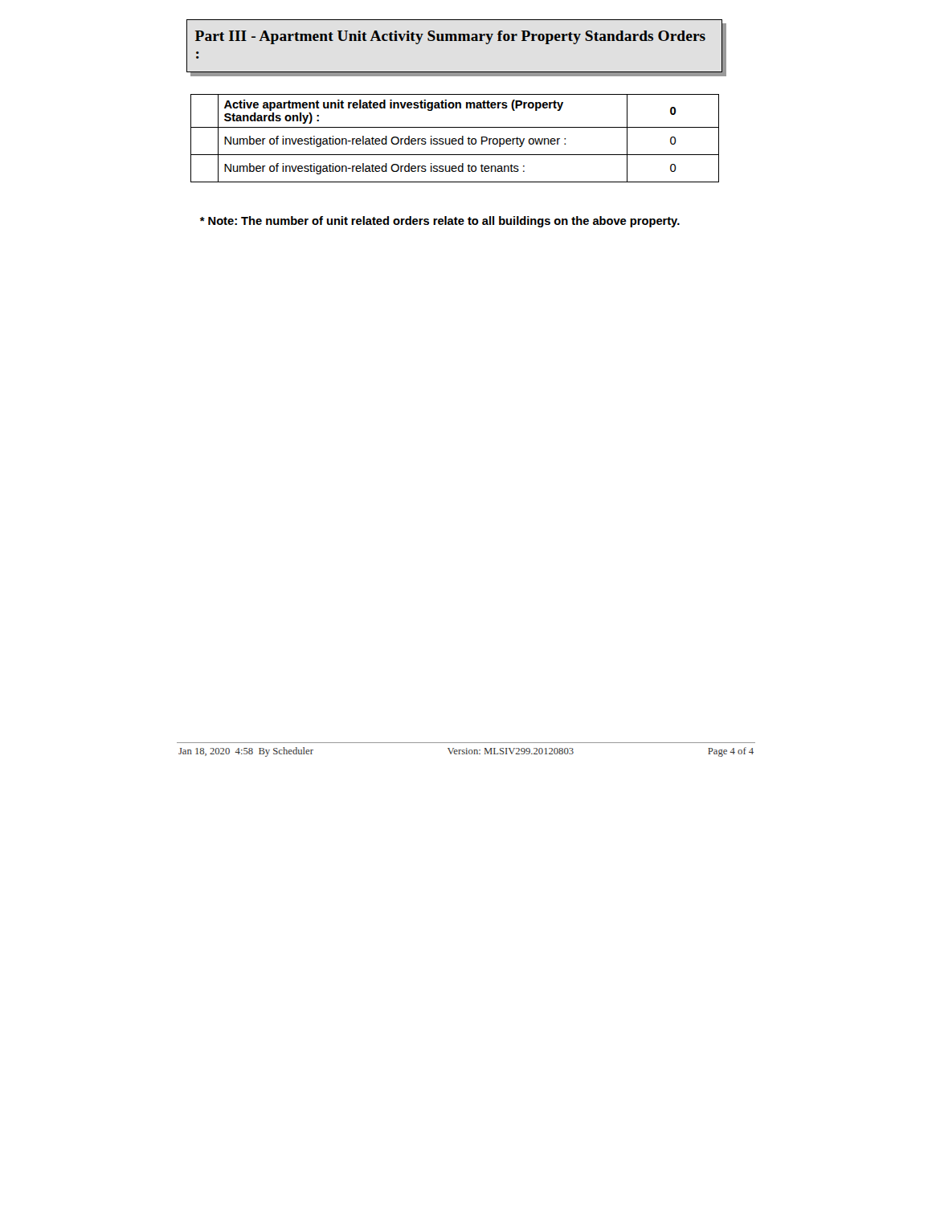Part III - Apartment Unit Activity Summary for Property Standards Orders :
| | Active apartment unit related investigation matters (Property Standards only) : | 0 |
| | Number of investigation-related Orders issued to Property owner : | 0 |
| | Number of investigation-related Orders issued to tenants : | 0 |
* Note: The number of unit related orders relate to all buildings on the above property.
Jan 18, 2020 4:58 By Scheduler Page 4 of 4
Version: MLSIV299.20120803